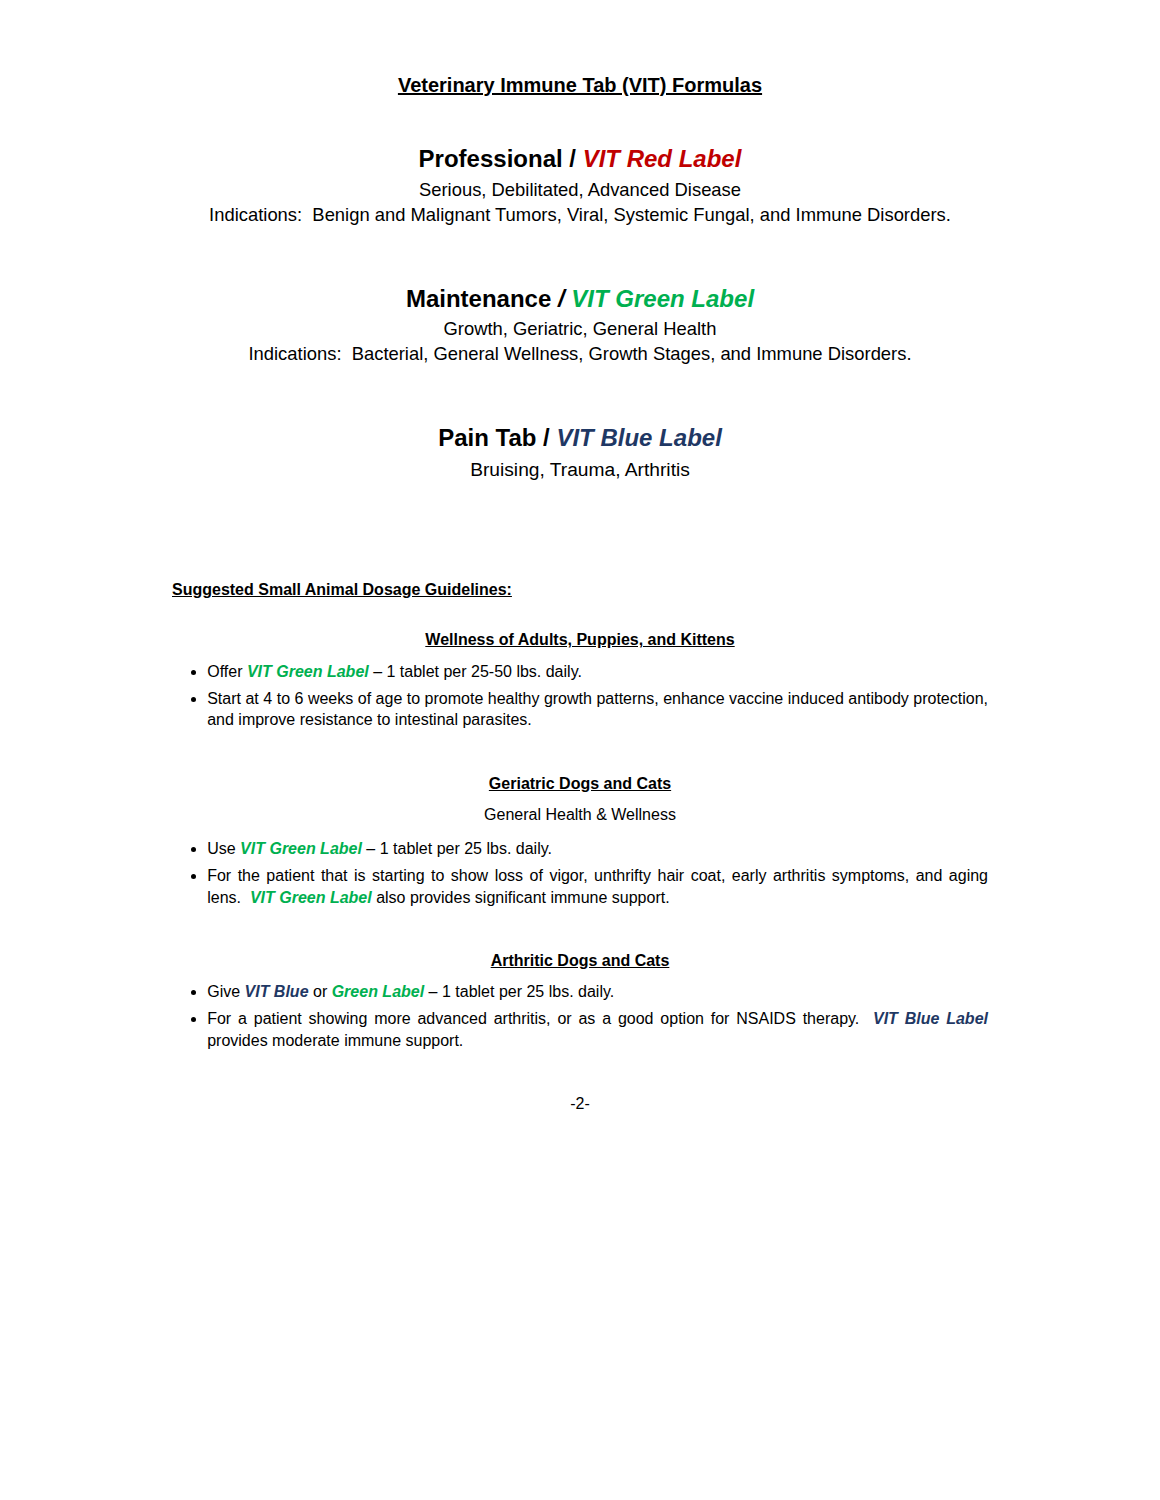Veterinary Immune Tab (VIT) Formulas
Professional / VIT Red Label
Serious, Debilitated, Advanced Disease
Indications: Benign and Malignant Tumors, Viral, Systemic Fungal, and Immune Disorders.
Maintenance / VIT Green Label
Growth, Geriatric, General Health
Indications: Bacterial, General Wellness, Growth Stages, and Immune Disorders.
Pain Tab / VIT Blue Label
Bruising, Trauma, Arthritis
Suggested Small Animal Dosage Guidelines:
Wellness of Adults, Puppies, and Kittens
Offer VIT Green Label – 1 tablet per 25-50 lbs. daily.
Start at 4 to 6 weeks of age to promote healthy growth patterns, enhance vaccine induced antibody protection, and improve resistance to intestinal parasites.
Geriatric Dogs and Cats
General Health & Wellness
Use VIT Green Label – 1 tablet per 25 lbs. daily.
For the patient that is starting to show loss of vigor, unthrifty hair coat, early arthritis symptoms, and aging lens. VIT Green Label also provides significant immune support.
Arthritic Dogs and Cats
Give VIT Blue or Green Label – 1 tablet per 25 lbs. daily.
For a patient showing more advanced arthritis, or as a good option for NSAIDS therapy. VIT Blue Label provides moderate immune support.
-2-